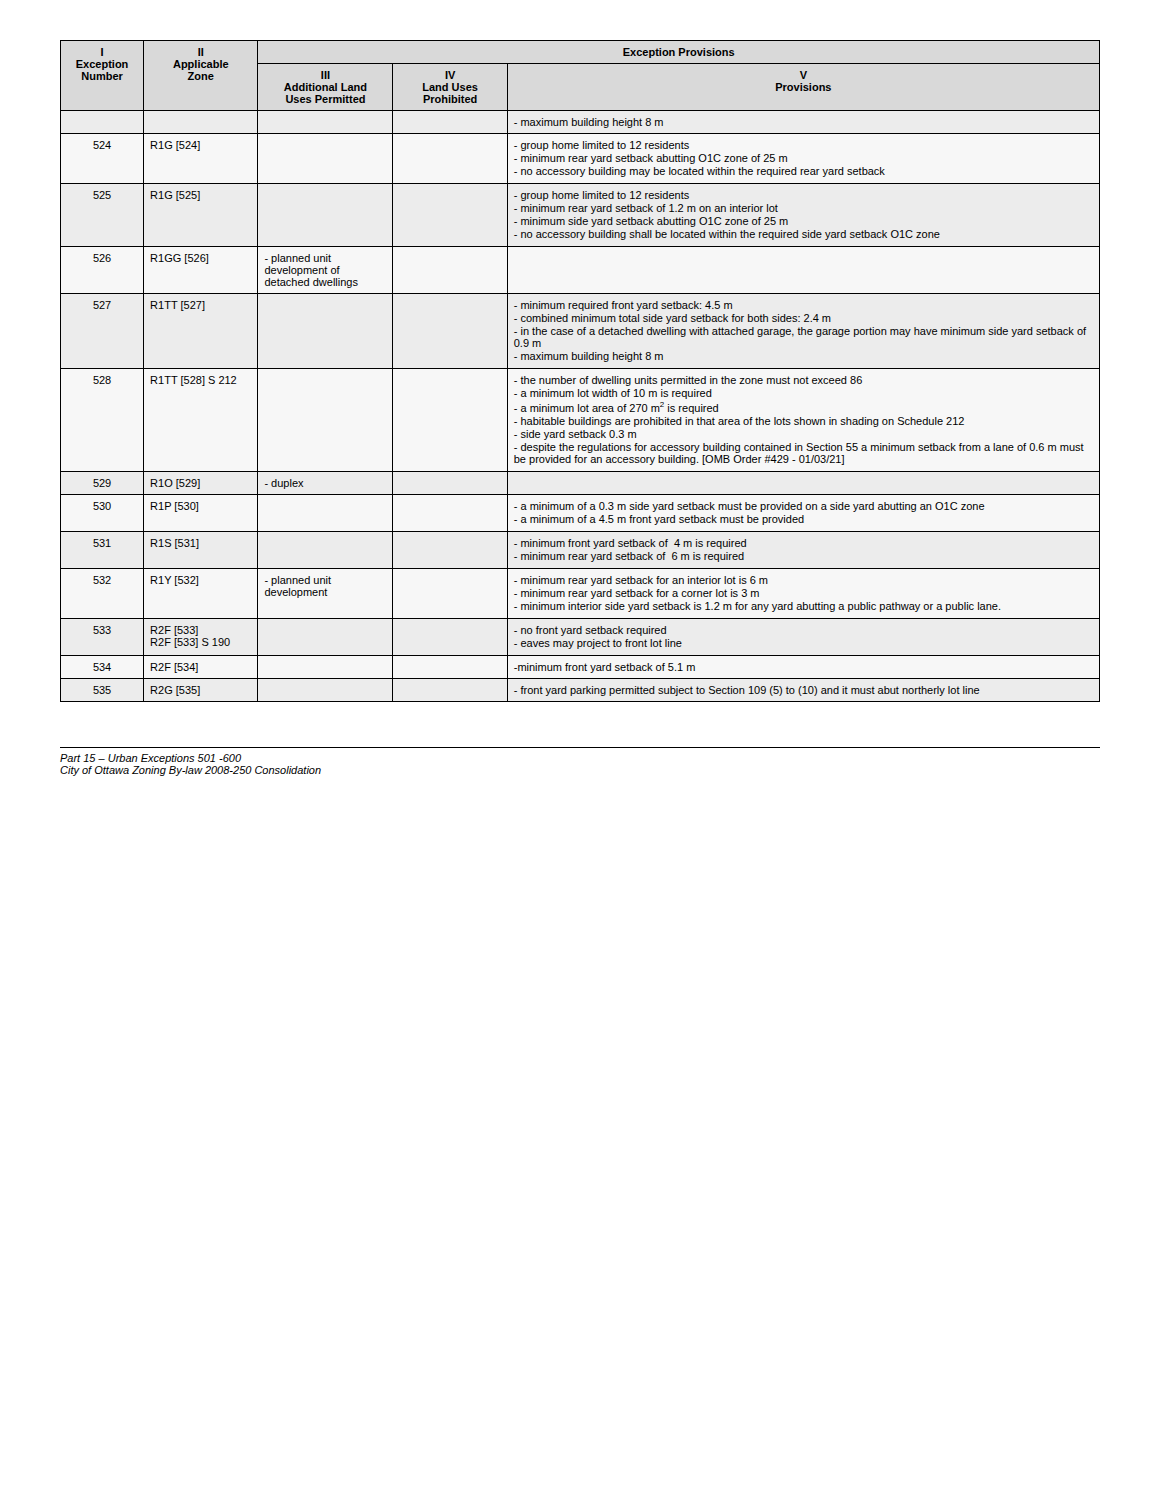| I Exception Number | II Applicable Zone | Exception Provisions |
| --- | --- | --- |
| III Additional Land Uses Permitted | IV Land Uses Prohibited | V Provisions |
| | | | | - maximum building height 8 m |
| 524 | R1G [524] | | | - group home limited to 12 residents - minimum rear yard setback abutting O1C zone of 25 m - no accessory building may be located within the required rear yard setback |
| 525 | R1G [525] | | | - group home limited to 12 residents - minimum rear yard setback of 1.2 m on an interior lot - minimum side yard setback abutting O1C zone of 25 m - no accessory building shall be located within the required side yard setback O1C zone |
| 526 | R1GG [526] | - planned unit development of detached dwellings | | |
| 527 | R1TT [527] | | | - minimum required front yard setback: 4.5 m - combined minimum total side yard setback for both sides: 2.4 m - in the case of a detached dwelling with attached garage, the garage portion may have minimum side yard setback of 0.9 m - maximum building height 8 m |
| 528 | R1TT [528] S 212 | | | - the number of dwelling units permitted in the zone must not exceed 86 - a minimum lot width of 10 m is required - a minimum lot area of 270 m 2 is required - habitable buildings are prohibited in that area of the lots shown in shading on Schedule 212 - side yard setback 0.3 m - despite the regulations for accessory building contained in Section 55 a minimum setback from a lane of 0.6 m must be provided for an accessory building. [OMB Order #429 - 01/03/21] |
| 529 | R1O [529] | - duplex | | |
| 530 | R1P [530] | | | - a minimum of a 0.3 m side yard setback must be provided on a side yard abutting an O1C zone - a minimum of a 4.5 m front yard setback must be provided |
| 531 | R1S [531] | | | - minimum front yard setback of 4 m is required - minimum rear yard setback of 6 m is required |
| 532 | R1Y [532] | - planned unit development | | - minimum rear yard setback for an interior lot is 6 m - minimum rear yard setback for a corner lot is 3 m - minimum interior side yard setback is 1.2 m for any yard abutting a public pathway or a public lane. |
| 533 | R2F [533] R2F [533] S 190 | | | - no front yard setback required - eaves may project to front lot line |
| 534 | R2F [534] | | | -minimum front yard setback of 5.1 m |
| 535 | R2G [535] | | | - front yard parking permitted subject to Section 109 (5) to (10) and it must abut northerly lot line |
Part 15 – Urban Exceptions 501 -600
City of Ottawa Zoning By-law 2008-250 Consolidation